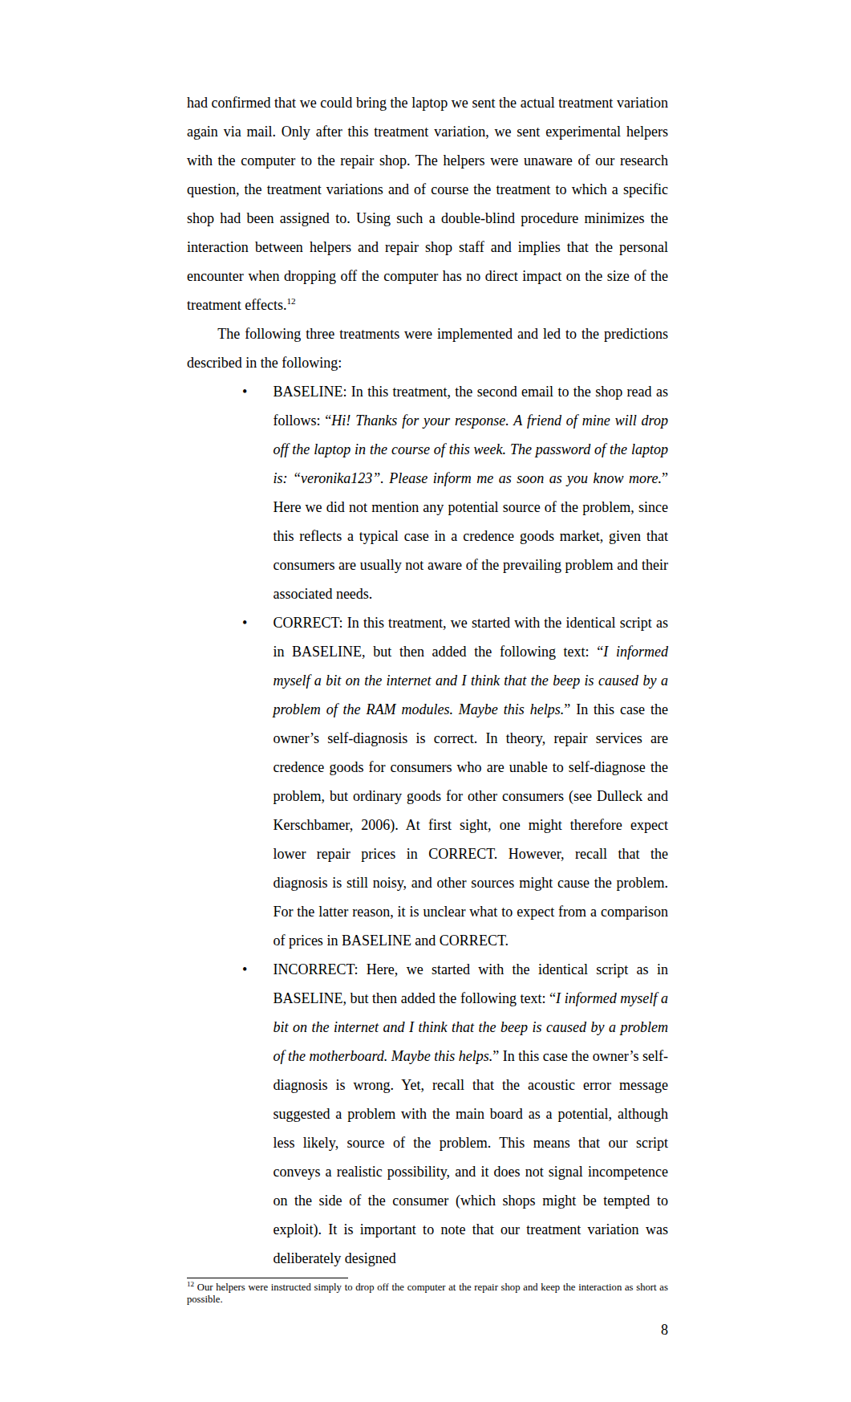had confirmed that we could bring the laptop we sent the actual treatment variation again via mail. Only after this treatment variation, we sent experimental helpers with the computer to the repair shop. The helpers were unaware of our research question, the treatment variations and of course the treatment to which a specific shop had been assigned to. Using such a double-blind procedure minimizes the interaction between helpers and repair shop staff and implies that the personal encounter when dropping off the computer has no direct impact on the size of the treatment effects.12
The following three treatments were implemented and led to the predictions described in the following:
BASELINE: In this treatment, the second email to the shop read as follows: “Hi! Thanks for your response. A friend of mine will drop off the laptop in the course of this week. The password of the laptop is: “veronika123”. Please inform me as soon as you know more.” Here we did not mention any potential source of the problem, since this reflects a typical case in a credence goods market, given that consumers are usually not aware of the prevailing problem and their associated needs.
CORRECT: In this treatment, we started with the identical script as in BASELINE, but then added the following text: “I informed myself a bit on the internet and I think that the beep is caused by a problem of the RAM modules. Maybe this helps.” In this case the owner’s self-diagnosis is correct. In theory, repair services are credence goods for consumers who are unable to self-diagnose the problem, but ordinary goods for other consumers (see Dulleck and Kerschbamer, 2006). At first sight, one might therefore expect lower repair prices in CORRECT. However, recall that the diagnosis is still noisy, and other sources might cause the problem. For the latter reason, it is unclear what to expect from a comparison of prices in BASELINE and CORRECT.
INCORRECT: Here, we started with the identical script as in BASELINE, but then added the following text: “I informed myself a bit on the internet and I think that the beep is caused by a problem of the motherboard. Maybe this helps.” In this case the owner’s self-diagnosis is wrong. Yet, recall that the acoustic error message suggested a problem with the main board as a potential, although less likely, source of the problem. This means that our script conveys a realistic possibility, and it does not signal incompetence on the side of the consumer (which shops might be tempted to exploit). It is important to note that our treatment variation was deliberately designed
12 Our helpers were instructed simply to drop off the computer at the repair shop and keep the interaction as short as possible.
8